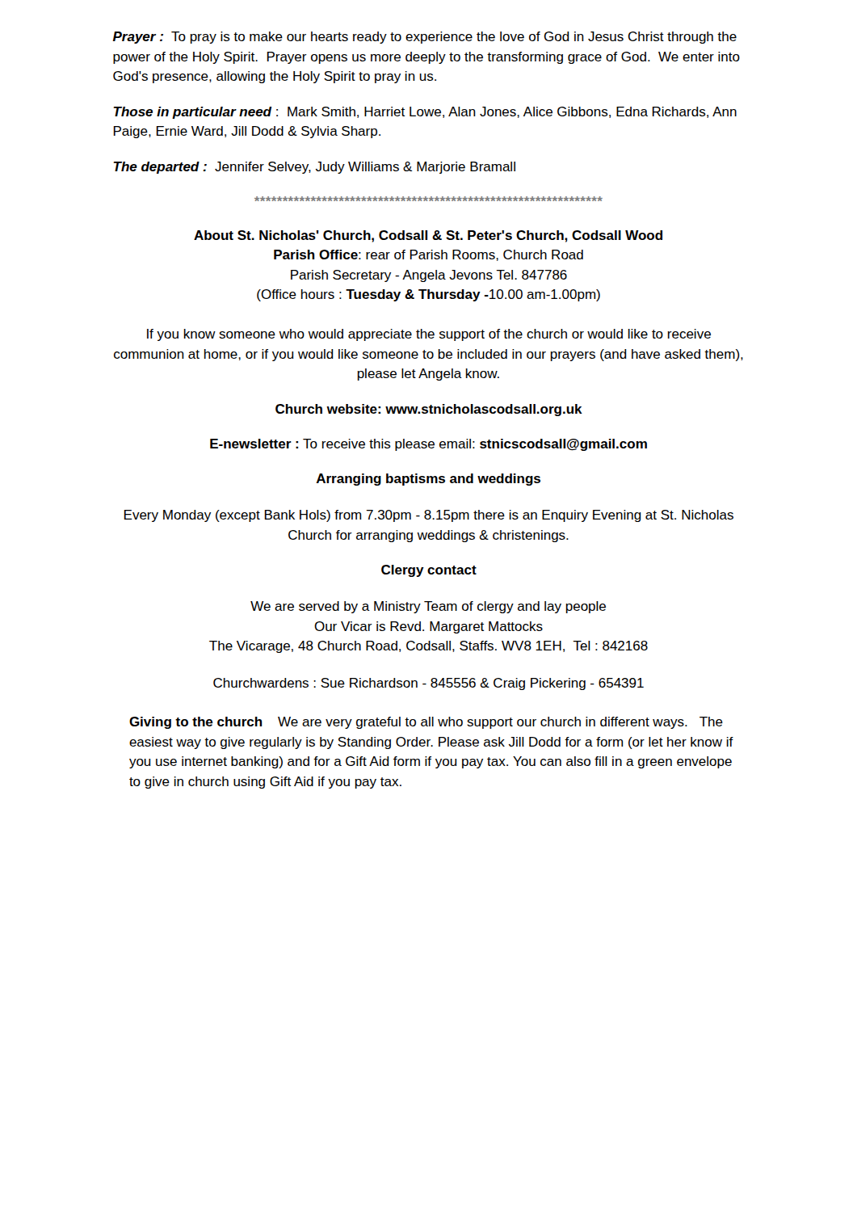Prayer : To pray is to make our hearts ready to experience the love of God in Jesus Christ through the power of the Holy Spirit. Prayer opens us more deeply to the transforming grace of God. We enter into God's presence, allowing the Holy Spirit to pray in us.
Those in particular need : Mark Smith, Harriet Lowe, Alan Jones, Alice Gibbons, Edna Richards, Ann Paige, Ernie Ward, Jill Dodd & Sylvia Sharp.
The departed : Jennifer Selvey, Judy Williams & Marjorie Bramall
About St. Nicholas' Church, Codsall & St. Peter's Church, Codsall Wood
Parish Office: rear of Parish Rooms, Church Road
Parish Secretary - Angela Jevons Tel. 847786
(Office hours : Tuesday & Thursday -10.00 am-1.00pm)
If you know someone who would appreciate the support of the church or would like to receive communion at home, or if you would like someone to be included in our prayers (and have asked them), please let Angela know.
Church website: www.stnicholascodsall.org.uk
E-newsletter : To receive this please email: stnicscodsall@gmail.com
Arranging baptisms and weddings
Every Monday (except Bank Hols) from 7.30pm - 8.15pm there is an Enquiry Evening at St. Nicholas Church for arranging weddings & christenings.
Clergy contact
We are served by a Ministry Team of clergy and lay people
Our Vicar is Revd. Margaret Mattocks
The Vicarage, 48 Church Road, Codsall, Staffs. WV8 1EH, Tel : 842168
Churchwardens : Sue Richardson - 845556 & Craig Pickering - 654391
Giving to the church We are very grateful to all who support our church in different ways. The easiest way to give regularly is by Standing Order. Please ask Jill Dodd for a form (or let her know if you use internet banking) and for a Gift Aid form if you pay tax. You can also fill in a green envelope to give in church using Gift Aid if you pay tax.